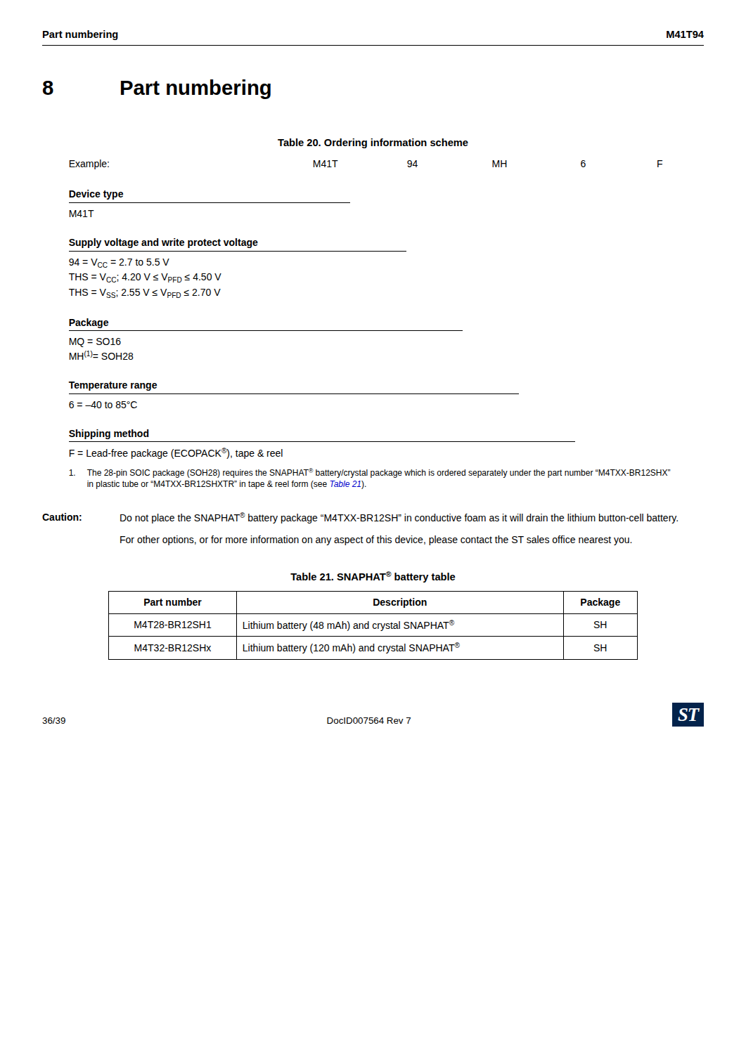Part numbering
M41T94
8 Part numbering
Table 20. Ordering information scheme
Example:
M41T 94 MH 6 F
Device type
M41T
Supply voltage and write protect voltage
94 = VCC = 2.7 to 5.5 V
THS = VCC; 4.20 V ≤ VPFD ≤ 4.50 V
THS = VSS; 2.55 V ≤ VPFD ≤ 2.70 V
Package
MQ = SO16
MH(1)= SOH28
Temperature range
6 = –40 to 85°C
Shipping method
F = Lead-free package (ECOPACK®), tape & reel
1.
The 28-pin SOIC package (SOH28) requires the SNAPHAT® battery/crystal package which is ordered separately under the part number “M4TXX-BR12SHX” in plastic tube or “M4TXX-BR12SHXTR” in tape & reel form (see Table 21).
Caution:
Do not place the SNAPHAT® battery package “M4TXX-BR12SH” in conductive foam as it will drain the lithium button-cell battery.
For other options, or for more information on any aspect of this device, please contact the ST sales office nearest you.
Table 21. SNAPHAT® battery table
| Part number | Description | Package |
| --- | --- | --- |
| M4T28-BR12SH1 | Lithium battery (48 mAh) and crystal SNAPHAT ® | SH |
| M4T32-BR12SHx | Lithium battery (120 mAh) and crystal SNAPHAT ® | SH |
36/39
DocID007564 Rev 7
ST